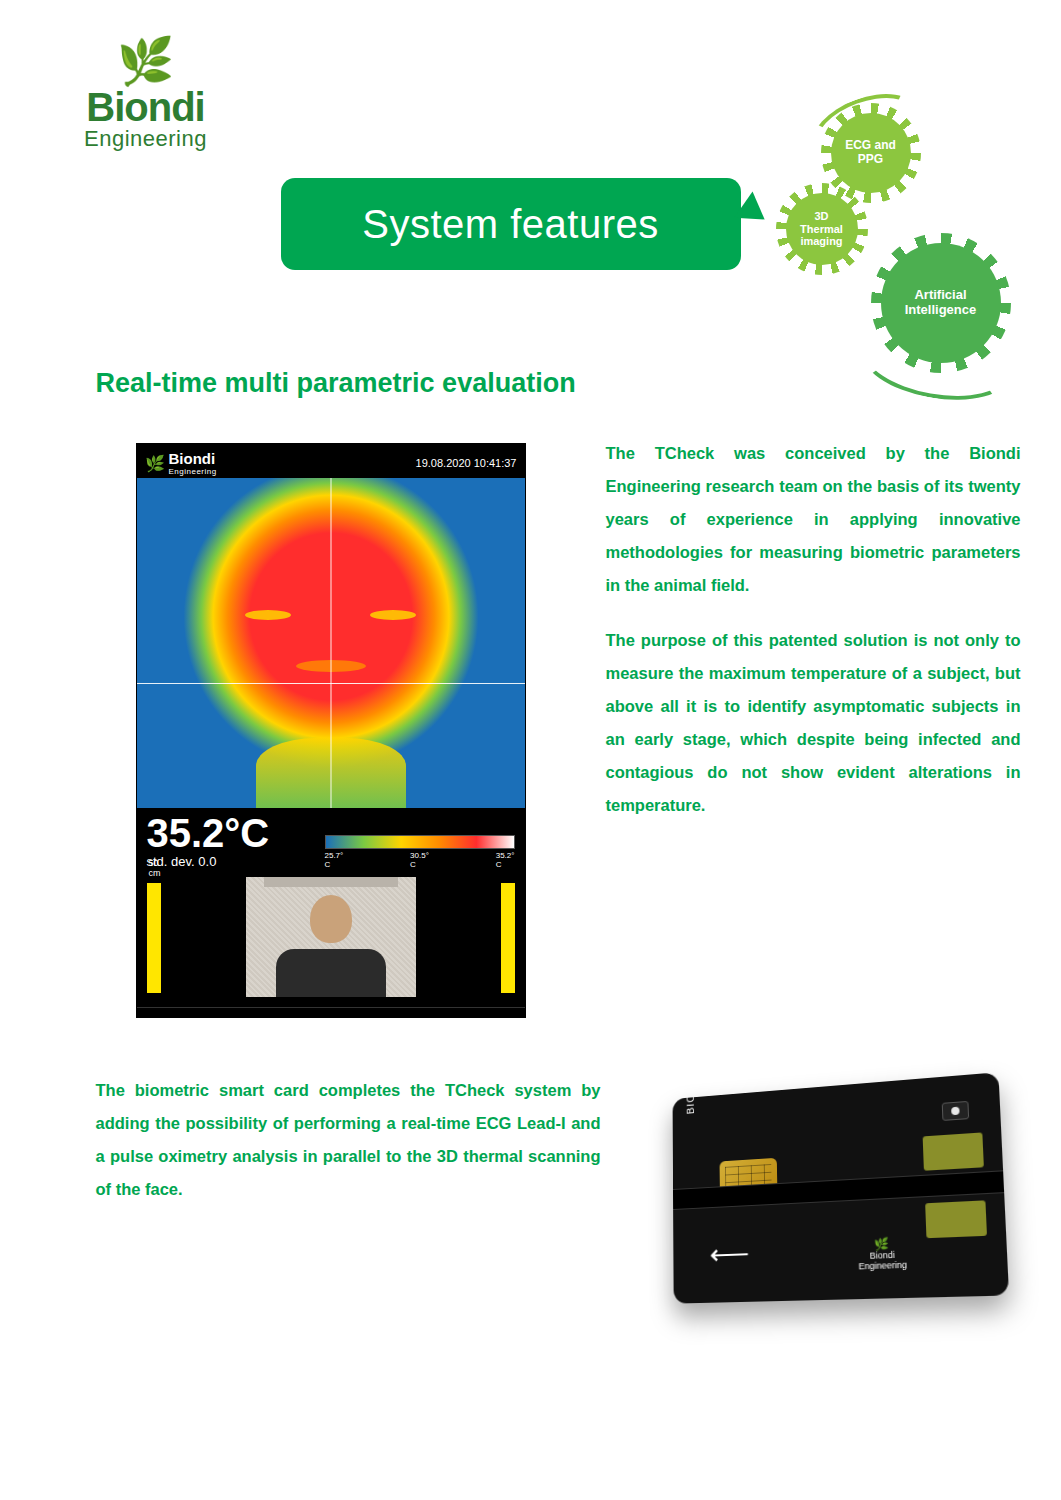🌿
Biondi
Engineering
System features
ECG and
PPG
3D
Thermal
imaging
Artificial
Intelligence
Real-time multi parametric evaluation
🌿 BiondiEngineering
19.08.2020 10:41:37
35.2°C
std. dev. 0.0
25.7°
C 30.5°
C 35.2°
C
50
cm
The TCheck was conceived by the Biondi Engineering research team on the basis of its twenty years of experience in applying innovative methodologies for measuring biometric parameters in the animal field.
The purpose of this patented solution is not only to measure the maximum temperature of a subject, but above all it is to identify asymptomatic subjects in an early stage, which despite being infected and contagious do not show evident alterations in temperature.
The biometric smart card completes the TCheck system by adding the possibility of performing a real-time ECG Lead-I and a pulse oximetry analysis in parallel to the 3D thermal scanning of the face.
BIO-CARD
⟵
🌿Biondi
Engineering